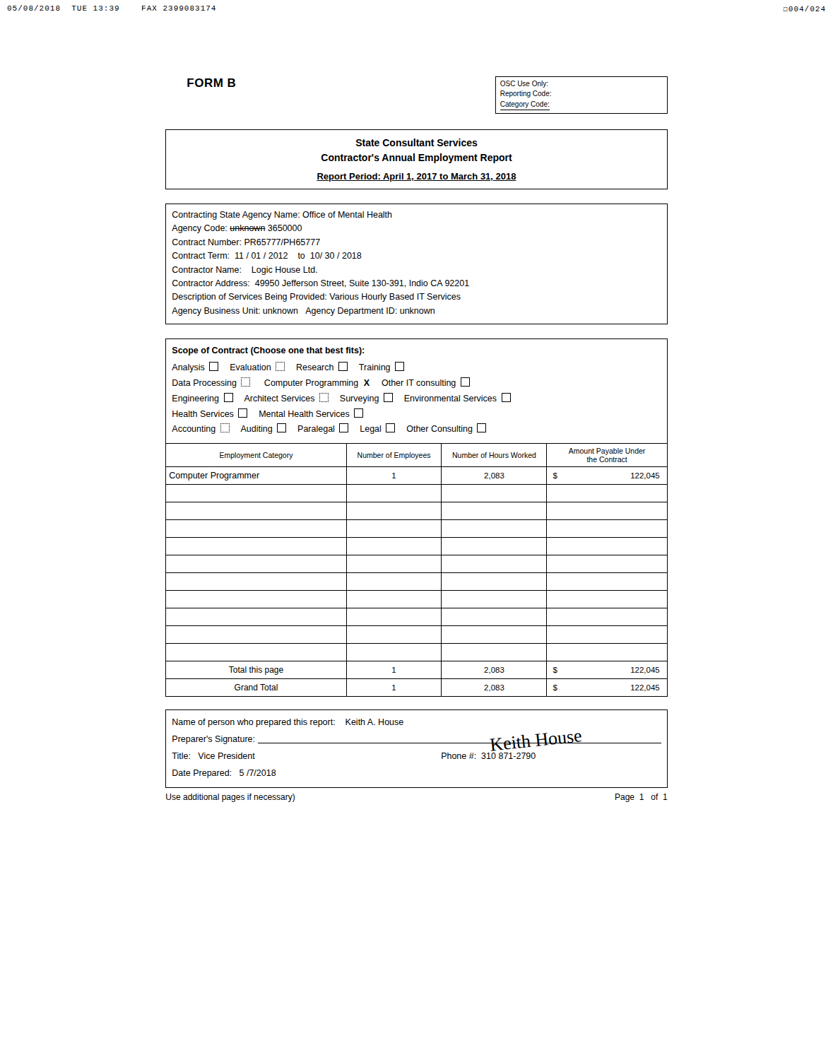05/08/2018 TUE 13:39 FAX 2399083174 ☐004/024
FORM B
OSC Use Only:
Reporting Code:
Category Code:
State Consultant Services
Contractor's Annual Employment Report
Report Period: April 1, 2017 to March 31, 2018
Contracting State Agency Name: Office of Mental Health
Agency Code: unknown 3650000
Contract Number: PR65777/PH65777
Contract Term: 11 / 01 / 2012 to 10/ 30 / 2018
Contractor Name: Logic House Ltd.
Contractor Address: 49950 Jefferson Street, Suite 130-391, Indio CA 92201
Description of Services Being Provided: Various Hourly Based IT Services
Agency Business Unit: unknown Agency Department ID: unknown
Scope of Contract (Choose one that best fits):
Analysis Evaluation Research Training
Data Processing Computer Programming X Other IT consulting
Engineering Architect Services Surveying Environmental Services
Health Services Mental Health Services
Accounting Auditing Paralegal Legal Other Consulting
| Employment Category | Number of Employees | Number of Hours Worked | Amount Payable Under the Contract |
| --- | --- | --- | --- |
| Computer Programmer | 1 | 2,083 | $ 122,045 |
| Total this page | 1 | 2,083 | $ 122,045 |
| Grand Total | 1 | 2,083 | $ 122,045 |
Name of person who prepared this report: Keith A. House
Preparer's Signature:
Keith House
Title: Vice President
Phone #: 310 871-2790
Date Prepared: 5 /7/2018
Use additional pages if necessary) Page 1 of 1